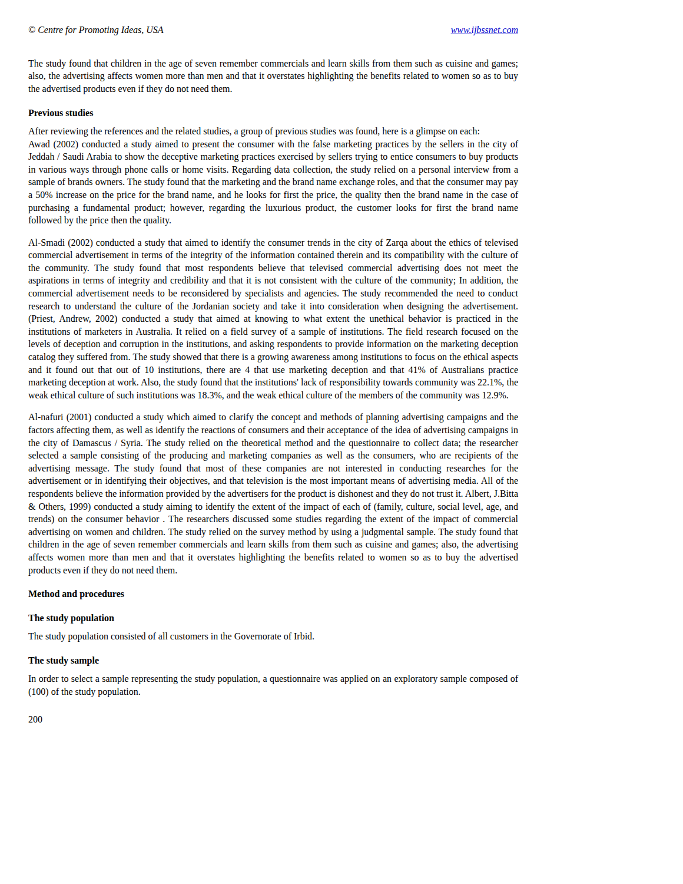© Centre for Promoting Ideas, USA www.ijbssnet.com
The study found that children in the age of seven remember commercials and learn skills from them such as cuisine and games; also, the advertising affects women more than men and that it overstates highlighting the benefits related to women so as to buy the advertised products even if they do not need them.
Previous studies
After reviewing the references and the related studies, a group of previous studies was found, here is a glimpse on each:
Awad (2002) conducted a study aimed to present the consumer with the false marketing practices by the sellers in the city of Jeddah / Saudi Arabia to show the deceptive marketing practices exercised by sellers trying to entice consumers to buy products in various ways through phone calls or home visits. Regarding data collection, the study relied on a personal interview from a sample of brands owners. The study found that the marketing and the brand name exchange roles, and that the consumer may pay a 50% increase on the price for the brand name, and he looks for first the price, the quality then the brand name in the case of purchasing a fundamental product; however, regarding the luxurious product, the customer looks for first the brand name followed by the price then the quality.
Al-Smadi (2002) conducted a study that aimed to identify the consumer trends in the city of Zarqa about the ethics of televised commercial advertisement in terms of the integrity of the information contained therein and its compatibility with the culture of the community. The study found that most respondents believe that televised commercial advertising does not meet the aspirations in terms of integrity and credibility and that it is not consistent with the culture of the community; In addition, the commercial advertisement needs to be reconsidered by specialists and agencies. The study recommended the need to conduct research to understand the culture of the Jordanian society and take it into consideration when designing the advertisement. (Priest, Andrew, 2002) conducted a study that aimed at knowing to what extent the unethical behavior is practiced in the institutions of marketers in Australia. It relied on a field survey of a sample of institutions. The field research focused on the levels of deception and corruption in the institutions, and asking respondents to provide information on the marketing deception catalog they suffered from. The study showed that there is a growing awareness among institutions to focus on the ethical aspects and it found out that out of 10 institutions, there are 4 that use marketing deception and that 41% of Australians practice marketing deception at work. Also, the study found that the institutions' lack of responsibility towards community was 22.1%, the weak ethical culture of such institutions was 18.3%, and the weak ethical culture of the members of the community was 12.9%.
Al-nafuri (2001) conducted a study which aimed to clarify the concept and methods of planning advertising campaigns and the factors affecting them, as well as identify the reactions of consumers and their acceptance of the idea of advertising campaigns in the city of Damascus / Syria. The study relied on the theoretical method and the questionnaire to collect data; the researcher selected a sample consisting of the producing and marketing companies as well as the consumers, who are recipients of the advertising message. The study found that most of these companies are not interested in conducting researches for the advertisement or in identifying their objectives, and that television is the most important means of advertising media. All of the respondents believe the information provided by the advertisers for the product is dishonest and they do not trust it. Albert, J.Bitta & Others, 1999) conducted a study aiming to identify the extent of the impact of each of (family, culture, social level, age, and trends) on the consumer behavior . The researchers discussed some studies regarding the extent of the impact of commercial advertising on women and children. The study relied on the survey method by using a judgmental sample. The study found that children in the age of seven remember commercials and learn skills from them such as cuisine and games; also, the advertising affects women more than men and that it overstates highlighting the benefits related to women so as to buy the advertised products even if they do not need them.
Method and procedures
The study population
The study population consisted of all customers in the Governorate of Irbid.
The study sample
In order to select a sample representing the study population, a questionnaire was applied on an exploratory sample composed of (100) of the study population.
200